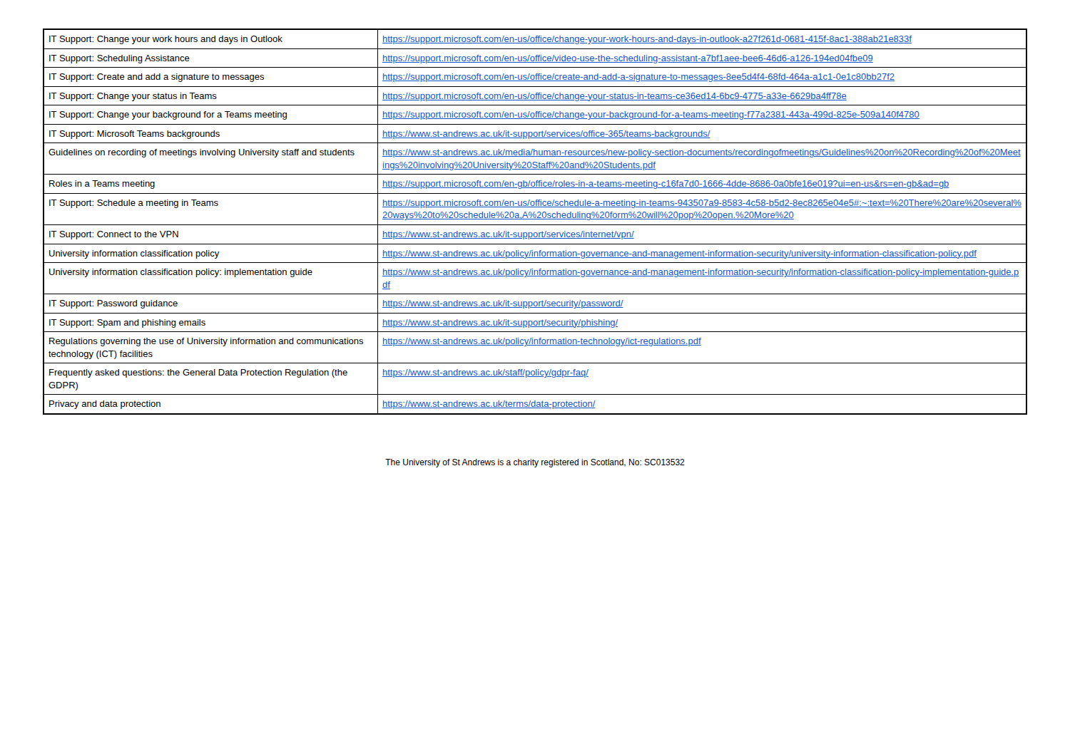| IT Support: Change your work hours and days in Outlook | https://support.microsoft.com/en-us/office/change-your-work-hours-and-days-in-outlook-a27f261d-0681-415f-8ac1-388ab21e833f |
| IT Support: Scheduling Assistance | https://support.microsoft.com/en-us/office/video-use-the-scheduling-assistant-a7bf1aee-bee6-46d6-a126-194ed04fbe09 |
| IT Support: Create and add a signature to messages | https://support.microsoft.com/en-us/office/create-and-add-a-signature-to-messages-8ee5d4f4-68fd-464a-a1c1-0e1c80bb27f2 |
| IT Support: Change your status in Teams | https://support.microsoft.com/en-us/office/change-your-status-in-teams-ce36ed14-6bc9-4775-a33e-6629ba4ff78e |
| IT Support: Change your background for a Teams meeting | https://support.microsoft.com/en-us/office/change-your-background-for-a-teams-meeting-f77a2381-443a-499d-825e-509a140f4780 |
| IT Support: Microsoft Teams backgrounds | https://www.st-andrews.ac.uk/it-support/services/office-365/teams-backgrounds/ |
| Guidelines on recording of meetings involving University staff and students | https://www.st-andrews.ac.uk/media/human-resources/new-policy-section-documents/recordingofmeetings/Guidelines%20on%20Recording%20of%20Meetings%20involving%20University%20Staff%20and%20Students.pdf |
| Roles in a Teams meeting | https://support.microsoft.com/en-gb/office/roles-in-a-teams-meeting-c16fa7d0-1666-4dde-8686-0a0bfe16e019?ui=en-us&rs=en-gb&ad=gb |
| IT Support: Schedule a meeting in Teams | https://support.microsoft.com/en-us/office/schedule-a-meeting-in-teams-943507a9-8583-4c58-b5d2-8ec8265e04e5#:~:text=%20There%20are%20several%20ways%20to%20schedule%20a,A%20scheduling%20form%20will%20pop%20open.%20More%20 |
| IT Support: Connect to the VPN | https://www.st-andrews.ac.uk/it-support/services/internet/vpn/ |
| University information classification policy | https://www.st-andrews.ac.uk/policy/information-governance-and-management-information-security/university-information-classification-policy.pdf |
| University information classification policy: implementation guide | https://www.st-andrews.ac.uk/policy/information-governance-and-management-information-security/information-classification-policy-implementation-guide.pdf |
| IT Support: Password guidance | https://www.st-andrews.ac.uk/it-support/security/password/ |
| IT Support: Spam and phishing emails | https://www.st-andrews.ac.uk/it-support/security/phishing/ |
| Regulations governing the use of University information and communications technology (ICT) facilities | https://www.st-andrews.ac.uk/policy/information-technology/ict-regulations.pdf |
| Frequently asked questions: the General Data Protection Regulation (the GDPR) | https://www.st-andrews.ac.uk/staff/policy/gdpr-faq/ |
| Privacy and data protection | https://www.st-andrews.ac.uk/terms/data-protection/ |
The University of St Andrews is a charity registered in Scotland, No: SC013532